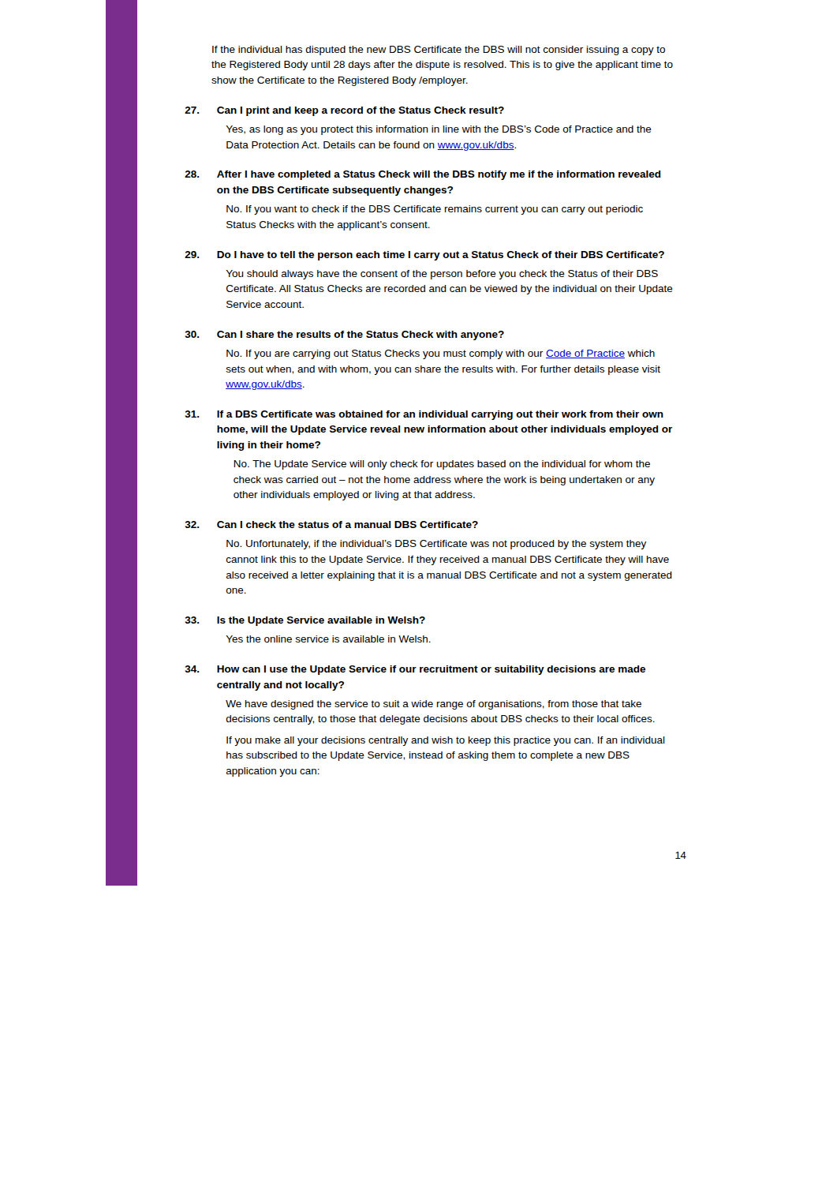If the individual has disputed the new DBS Certificate the DBS will not consider issuing a copy to the Registered Body until 28 days after the dispute is resolved. This is to give the applicant time to show the Certificate to the Registered Body /employer.
27.
Can I print and keep a record of the Status Check result?
Yes, as long as you protect this information in line with the DBS’s Code of Practice and the Data Protection Act. Details can be found on www.gov.uk/dbs.
28.
After I have completed a Status Check will the DBS notify me if the information revealed on the DBS Certificate subsequently changes?
No. If you want to check if the DBS Certificate remains current you can carry out periodic Status Checks with the applicant’s consent.
29.
Do I have to tell the person each time I carry out a Status Check of their DBS Certificate?
You should always have the consent of the person before you check the Status of their DBS Certificate. All Status Checks are recorded and can be viewed by the individual on their Update Service account.
30.
Can I share the results of the Status Check with anyone?
No. If you are carrying out Status Checks you must comply with our Code of Practice which sets out when, and with whom, you can share the results with. For further details please visit www.gov.uk/dbs.
31.
If a DBS Certificate was obtained for an individual carrying out their work from their own home, will the Update Service reveal new information about other individuals employed or living in their home?
No. The Update Service will only check for updates based on the individual for whom the check was carried out – not the home address where the work is being undertaken or any other individuals employed or living at that address.
32.
Can I check the status of a manual DBS Certificate?
No. Unfortunately, if the individual’s DBS Certificate was not produced by the system they cannot link this to the Update Service. If they received a manual DBS Certificate they will have also received a letter explaining that it is a manual DBS Certificate and not a system generated one.
33.
Is the Update Service available in Welsh?
Yes the online service is available in Welsh.
34.
How can I use the Update Service if our recruitment or suitability decisions are made centrally and not locally?
We have designed the service to suit a wide range of organisations, from those that take decisions centrally, to those that delegate decisions about DBS checks to their local offices.
If you make all your decisions centrally and wish to keep this practice you can. If an individual has subscribed to the Update Service, instead of asking them to complete a new DBS application you can:
14